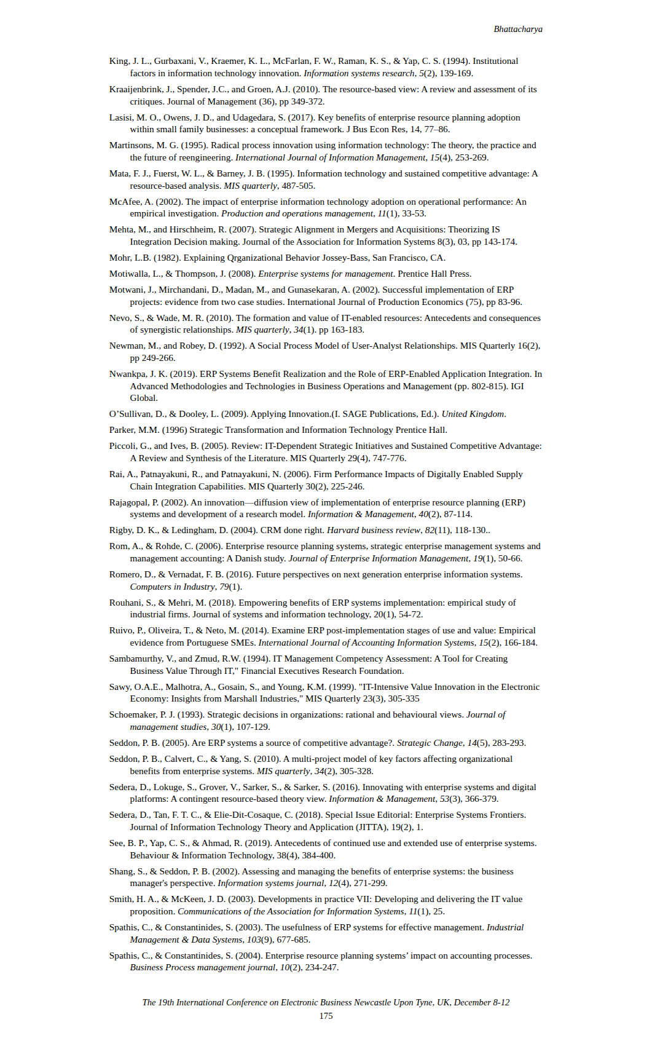Bhattacharya
King, J. L., Gurbaxani, V., Kraemer, K. L., McFarlan, F. W., Raman, K. S., & Yap, C. S. (1994). Institutional factors in information technology innovation. Information systems research, 5(2), 139-169.
Kraaijenbrink, J., Spender, J.C., and Groen, A.J. (2010). The resource-based view: A review and assessment of its critiques. Journal of Management (36), pp 349-372.
Lasisi, M. O., Owens, J. D., and Udagedara, S. (2017). Key benefits of enterprise resource planning adoption within small family businesses: a conceptual framework. J Bus Econ Res, 14, 77–86.
Martinsons, M. G. (1995). Radical process innovation using information technology: The theory, the practice and the future of reengineering. International Journal of Information Management, 15(4), 253-269.
Mata, F. J., Fuerst, W. L., & Barney, J. B. (1995). Information technology and sustained competitive advantage: A resource-based analysis. MIS quarterly, 487-505.
McAfee, A. (2002). The impact of enterprise information technology adoption on operational performance: An empirical investigation. Production and operations management, 11(1), 33-53.
Mehta, M., and Hirschheim, R. (2007). Strategic Alignment in Mergers and Acquisitions: Theorizing IS Integration Decision making. Journal of the Association for Information Systems 8(3), 03, pp 143-174.
Mohr, L.B. (1982). Explaining Qrganizational Behavior Jossey-Bass, San Francisco, CA.
Motiwalla, L., & Thompson, J. (2008). Enterprise systems for management. Prentice Hall Press.
Motwani, J., Mirchandani, D., Madan, M., and Gunasekaran, A. (2002). Successful implementation of ERP projects: evidence from two case studies. International Journal of Production Economics (75), pp 83-96.
Nevo, S., & Wade, M. R. (2010). The formation and value of IT-enabled resources: Antecedents and consequences of synergistic relationships. MIS quarterly, 34(1). pp 163-183.
Newman, M., and Robey, D. (1992). A Social Process Model of User-Analyst Relationships. MIS Quarterly 16(2), pp 249-266.
Nwankpa, J. K. (2019). ERP Systems Benefit Realization and the Role of ERP-Enabled Application Integration. In Advanced Methodologies and Technologies in Business Operations and Management (pp. 802-815). IGI Global.
O’Sullivan, D., & Dooley, L. (2009). Applying Innovation.(I. SAGE Publications, Ed.). United Kingdom.
Parker, M.M. (1996) Strategic Transformation and Information Technology Prentice Hall.
Piccoli, G., and Ives, B. (2005). Review: IT-Dependent Strategic Initiatives and Sustained Competitive Advantage: A Review and Synthesis of the Literature. MIS Quarterly 29(4), 747-776.
Rai, A., Patnayakuni, R., and Patnayakuni, N. (2006). Firm Performance Impacts of Digitally Enabled Supply Chain Integration Capabilities. MIS Quarterly 30(2), 225-246.
Rajagopal, P. (2002). An innovation—diffusion view of implementation of enterprise resource planning (ERP) systems and development of a research model. Information & Management, 40(2), 87-114.
Rigby, D. K., & Ledingham, D. (2004). CRM done right. Harvard business review, 82(11), 118-130..
Rom, A., & Rohde, C. (2006). Enterprise resource planning systems, strategic enterprise management systems and management accounting: A Danish study. Journal of Enterprise Information Management, 19(1), 50-66.
Romero, D., & Vernadat, F. B. (2016). Future perspectives on next generation enterprise information systems. Computers in Industry, 79(1).
Rouhani, S., & Mehri, M. (2018). Empowering benefits of ERP systems implementation: empirical study of industrial firms. Journal of systems and information technology, 20(1), 54-72.
Ruivo, P., Oliveira, T., & Neto, M. (2014). Examine ERP post-implementation stages of use and value: Empirical evidence from Portuguese SMEs. International Journal of Accounting Information Systems, 15(2), 166-184.
Sambamurthy, V., and Zmud, R.W. (1994). IT Management Competency Assessment: A Tool for Creating Business Value Through IT," Financial Executives Research Foundation.
Sawy, O.A.E., Malhotra, A., Gosain, S., and Young, K.M. (1999). "IT-Intensive Value Innovation in the Electronic Economy: Insights from Marshall Industries," MIS Quarterly 23(3), 305-335
Schoemaker, P. J. (1993). Strategic decisions in organizations: rational and behavioural views. Journal of management studies, 30(1), 107-129.
Seddon, P. B. (2005). Are ERP systems a source of competitive advantage?. Strategic Change, 14(5), 283-293.
Seddon, P. B., Calvert, C., & Yang, S. (2010). A multi-project model of key factors affecting organizational benefits from enterprise systems. MIS quarterly, 34(2), 305-328.
Sedera, D., Lokuge, S., Grover, V., Sarker, S., & Sarker, S. (2016). Innovating with enterprise systems and digital platforms: A contingent resource-based theory view. Information & Management, 53(3), 366-379.
Sedera, D., Tan, F. T. C., & Elie-Dit-Cosaque, C. (2018). Special Issue Editorial: Enterprise Systems Frontiers. Journal of Information Technology Theory and Application (JITTA), 19(2), 1.
See, B. P., Yap, C. S., & Ahmad, R. (2019). Antecedents of continued use and extended use of enterprise systems. Behaviour & Information Technology, 38(4), 384-400.
Shang, S., & Seddon, P. B. (2002). Assessing and managing the benefits of enterprise systems: the business manager's perspective. Information systems journal, 12(4), 271-299.
Smith, H. A., & McKeen, J. D. (2003). Developments in practice VII: Developing and delivering the IT value proposition. Communications of the Association for Information Systems, 11(1), 25.
Spathis, C., & Constantinides, S. (2003). The usefulness of ERP systems for effective management. Industrial Management & Data Systems, 103(9), 677-685.
Spathis, C., & Constantinides, S. (2004). Enterprise resource planning systems’ impact on accounting processes. Business Process management journal, 10(2), 234-247.
The 19th International Conference on Electronic Business Newcastle Upon Tyne, UK, December 8-12
175